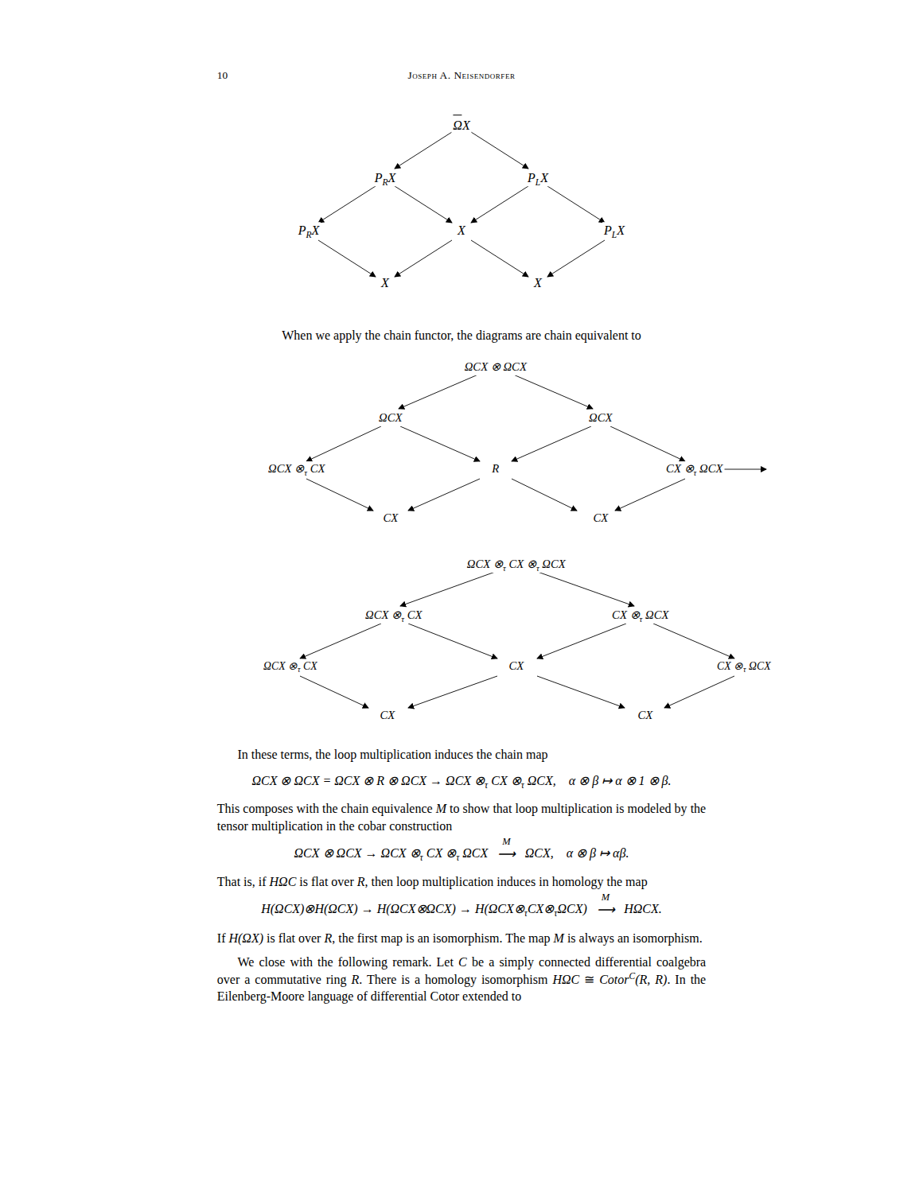10 Joseph A. Neisendorfer
ΩX PRX PLX PRX X PLX X X
When we apply the chain functor, the diagrams are chain equivalent to
ΩCX ⊗ ΩCX ΩCX ΩCX ΩCX ⊗τ CX R CX ⊗τ ΩCX CX CX
ΩCX ⊗τ CX ⊗τ ΩCX ΩCX ⊗τ CX CX ⊗τ ΩCX ΩCX ⊗τ CX CX CX ⊗τ ΩCX CX CX
In these terms, the loop multiplication induces the chain map
ΩCX ⊗ ΩCX = ΩCX ⊗ R ⊗ ΩCX → ΩCX ⊗τ CX ⊗τ ΩCX, α ⊗ β ↦ α ⊗ 1 ⊗ β.
This composes with the chain equivalence M to show that loop multiplication is modeled by the tensor multiplication in the cobar construction
ΩCX ⊗ ΩCX → ΩCX ⊗τ CX ⊗τ ΩCX M⟶ ΩCX, α ⊗ β ↦ αβ.
That is, if HΩC is flat over R, then loop multiplication induces in homology the map
H(ΩCX)⊗H(ΩCX) → H(ΩCX⊗ΩCX) → H(ΩCX⊗τCX⊗τΩCX) M⟶ HΩCX.
If H(ΩX) is flat over R, the first map is an isomorphism. The map M is always an isomorphism.
We close with the following remark. Let C be a simply connected differential coalgebra over a commutative ring R. There is a homology isomorphism HΩC ≅ CotorC(R, R). In the Eilenberg-Moore language of differential Cotor extended to